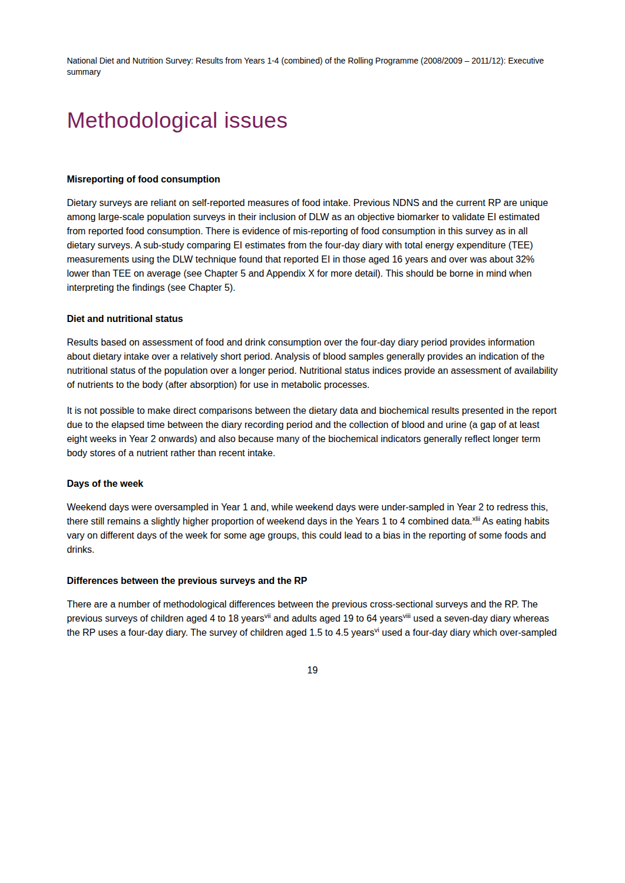National Diet and Nutrition Survey: Results from Years 1-4 (combined) of the Rolling Programme (2008/2009 – 2011/12): Executive summary
Methodological issues
Misreporting of food consumption
Dietary surveys are reliant on self-reported measures of food intake. Previous NDNS and the current RP are unique among large-scale population surveys in their inclusion of DLW as an objective biomarker to validate EI estimated from reported food consumption. There is evidence of mis-reporting of food consumption in this survey as in all dietary surveys. A sub-study comparing EI estimates from the four-day diary with total energy expenditure (TEE) measurements using the DLW technique found that reported EI in those aged 16 years and over was about 32% lower than TEE on average (see Chapter 5 and Appendix X for more detail). This should be borne in mind when interpreting the findings (see Chapter 5).
Diet and nutritional status
Results based on assessment of food and drink consumption over the four-day diary period provides information about dietary intake over a relatively short period. Analysis of blood samples generally provides an indication of the nutritional status of the population over a longer period. Nutritional status indices provide an assessment of availability of nutrients to the body (after absorption) for use in metabolic processes.
It is not possible to make direct comparisons between the dietary data and biochemical results presented in the report due to the elapsed time between the diary recording period and the collection of blood and urine (a gap of at least eight weeks in Year 2 onwards) and also because many of the biochemical indicators generally reflect longer term body stores of a nutrient rather than recent intake.
Days of the week
Weekend days were oversampled in Year 1 and, while weekend days were under-sampled in Year 2 to redress this, there still remains a slightly higher proportion of weekend days in the Years 1 to 4 combined data.xlii As eating habits vary on different days of the week for some age groups, this could lead to a bias in the reporting of some foods and drinks.
Differences between the previous surveys and the RP
There are a number of methodological differences between the previous cross-sectional surveys and the RP. The previous surveys of children aged 4 to 18 yearsvii and adults aged 19 to 64 yearsviii used a seven-day diary whereas the RP uses a four-day diary. The survey of children aged 1.5 to 4.5 yearsvi used a four-day diary which over-sampled
19